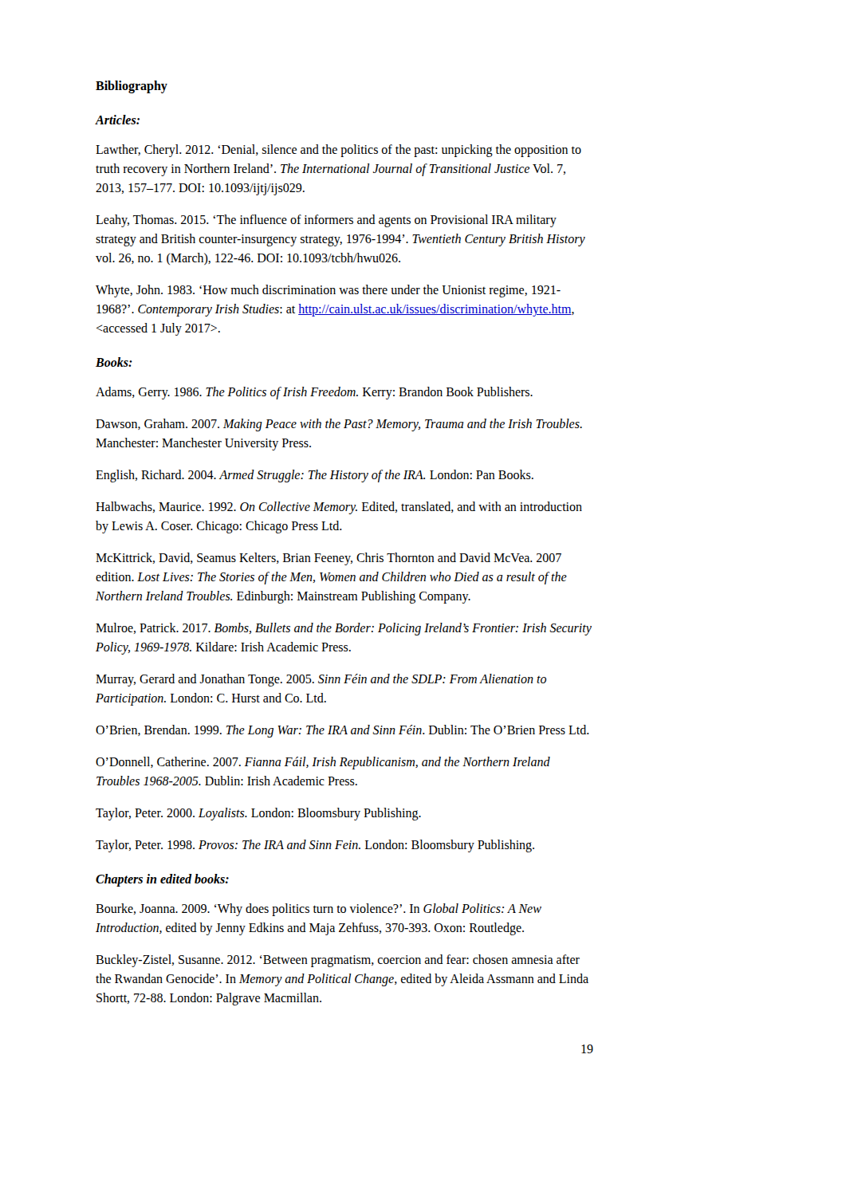Bibliography
Articles:
Lawther, Cheryl. 2012. ‘Denial, silence and the politics of the past: unpicking the opposition to truth recovery in Northern Ireland’. The International Journal of Transitional Justice Vol. 7, 2013, 157–177. DOI: 10.1093/ijtj/ijs029.
Leahy, Thomas. 2015. ‘The influence of informers and agents on Provisional IRA military strategy and British counter-insurgency strategy, 1976-1994’. Twentieth Century British History vol. 26, no. 1 (March), 122-46. DOI: 10.1093/tcbh/hwu026.
Whyte, John. 1983. ‘How much discrimination was there under the Unionist regime, 1921-1968?’. Contemporary Irish Studies: at http://cain.ulst.ac.uk/issues/discrimination/whyte.htm, <accessed 1 July 2017>.
Books:
Adams, Gerry. 1986. The Politics of Irish Freedom. Kerry: Brandon Book Publishers.
Dawson, Graham. 2007. Making Peace with the Past? Memory, Trauma and the Irish Troubles. Manchester: Manchester University Press.
English, Richard. 2004. Armed Struggle: The History of the IRA. London: Pan Books.
Halbwachs, Maurice. 1992. On Collective Memory. Edited, translated, and with an introduction by Lewis A. Coser. Chicago: Chicago Press Ltd.
McKittrick, David, Seamus Kelters, Brian Feeney, Chris Thornton and David McVea. 2007 edition. Lost Lives: The Stories of the Men, Women and Children who Died as a result of the Northern Ireland Troubles. Edinburgh: Mainstream Publishing Company.
Mulroe, Patrick. 2017. Bombs, Bullets and the Border: Policing Ireland’s Frontier: Irish Security Policy, 1969-1978. Kildare: Irish Academic Press.
Murray, Gerard and Jonathan Tonge. 2005. Sinn Féin and the SDLP: From Alienation to Participation. London: C. Hurst and Co. Ltd.
O’Brien, Brendan. 1999. The Long War: The IRA and Sinn Féin. Dublin: The O’Brien Press Ltd.
O’Donnell, Catherine. 2007. Fianna Fáil, Irish Republicanism, and the Northern Ireland Troubles 1968-2005. Dublin: Irish Academic Press.
Taylor, Peter. 2000. Loyalists. London: Bloomsbury Publishing.
Taylor, Peter. 1998. Provos: The IRA and Sinn Fein. London: Bloomsbury Publishing.
Chapters in edited books:
Bourke, Joanna. 2009. ‘Why does politics turn to violence?’. In Global Politics: A New Introduction, edited by Jenny Edkins and Maja Zehfuss, 370-393. Oxon: Routledge.
Buckley-Zistel, Susanne. 2012. ‘Between pragmatism, coercion and fear: chosen amnesia after the Rwandan Genocide’. In Memory and Political Change, edited by Aleida Assmann and Linda Shortt, 72-88. London: Palgrave Macmillan.
19